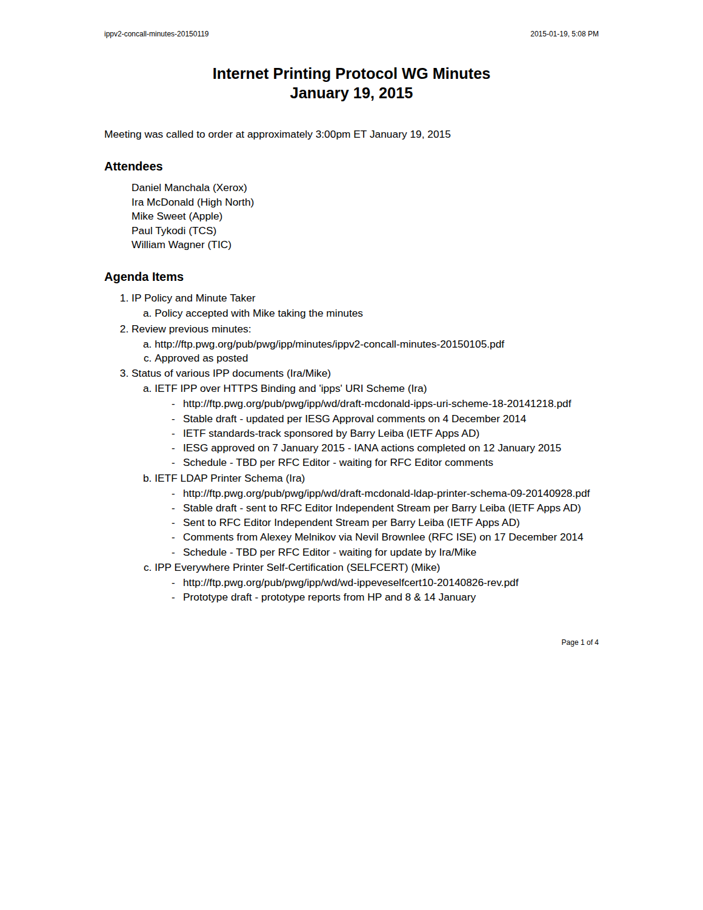ippv2-concall-minutes-20150119 2015-01-19, 5:08 PM
Internet Printing Protocol WG Minutes
January 19, 2015
Meeting was called to order at approximately 3:00pm ET January 19, 2015
Attendees
Daniel Manchala (Xerox)
Ira McDonald (High North)
Mike Sweet (Apple)
Paul Tykodi (TCS)
William Wagner (TIC)
Agenda Items
IP Policy and Minute Taker
Policy accepted with Mike taking the minutes
Review previous minutes:
http://ftp.pwg.org/pub/pwg/ipp/minutes/ippv2-concall-minutes-20150105.pdf
Approved as posted
Status of various IPP documents (Ira/Mike)
IETF IPP over HTTPS Binding and 'ipps' URI Scheme (Ira)
http://ftp.pwg.org/pub/pwg/ipp/wd/draft-mcdonald-ipps-uri-scheme-18-20141218.pdf
Stable draft - updated per IESG Approval comments on 4 December 2014
IETF standards-track sponsored by Barry Leiba (IETF Apps AD)
IESG approved on 7 January 2015 - IANA actions completed on 12 January 2015
Schedule - TBD per RFC Editor - waiting for RFC Editor comments
IETF LDAP Printer Schema (Ira)
http://ftp.pwg.org/pub/pwg/ipp/wd/draft-mcdonald-ldap-printer-schema-09-20140928.pdf
Stable draft - sent to RFC Editor Independent Stream per Barry Leiba (IETF Apps AD)
Sent to RFC Editor Independent Stream per Barry Leiba (IETF Apps AD)
Comments from Alexey Melnikov via Nevil Brownlee (RFC ISE) on 17 December 2014
Schedule - TBD per RFC Editor - waiting for update by Ira/Mike
IPP Everywhere Printer Self-Certification (SELFCERT) (Mike)
http://ftp.pwg.org/pub/pwg/ipp/wd/wd-ippeveselfcert10-20140826-rev.pdf
Prototype draft - prototype reports from HP and 8 & 14 January
Page 1 of 4